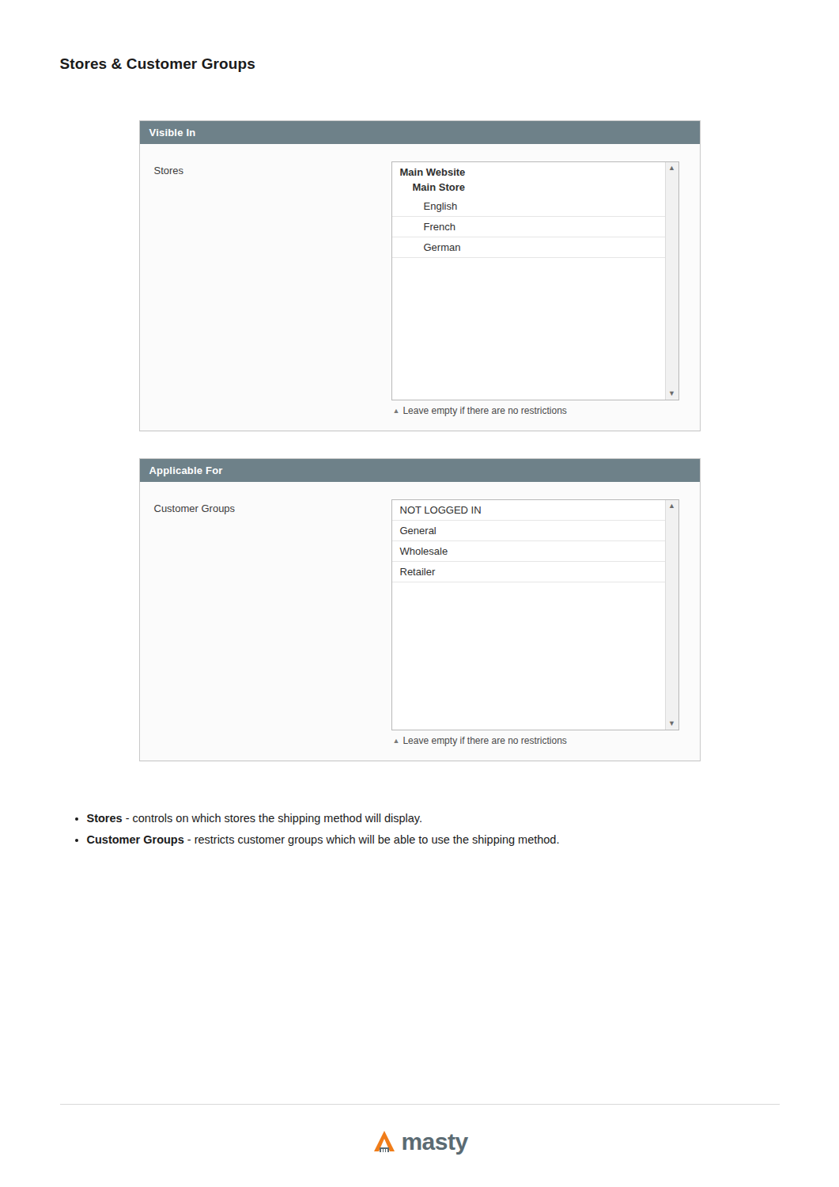Stores & Customer Groups
Visible In
Stores
Main Website
Main Store
English
French
German
▲ ▼
▲Leave empty if there are no restrictions
Applicable For
Customer Groups
NOT LOGGED IN
General
Wholesale
Retailer
▲ ▼
▲Leave empty if there are no restrictions
Stores - controls on which stores the shipping method will display.
Customer Groups - restricts customer groups which will be able to use the shipping method.
masty